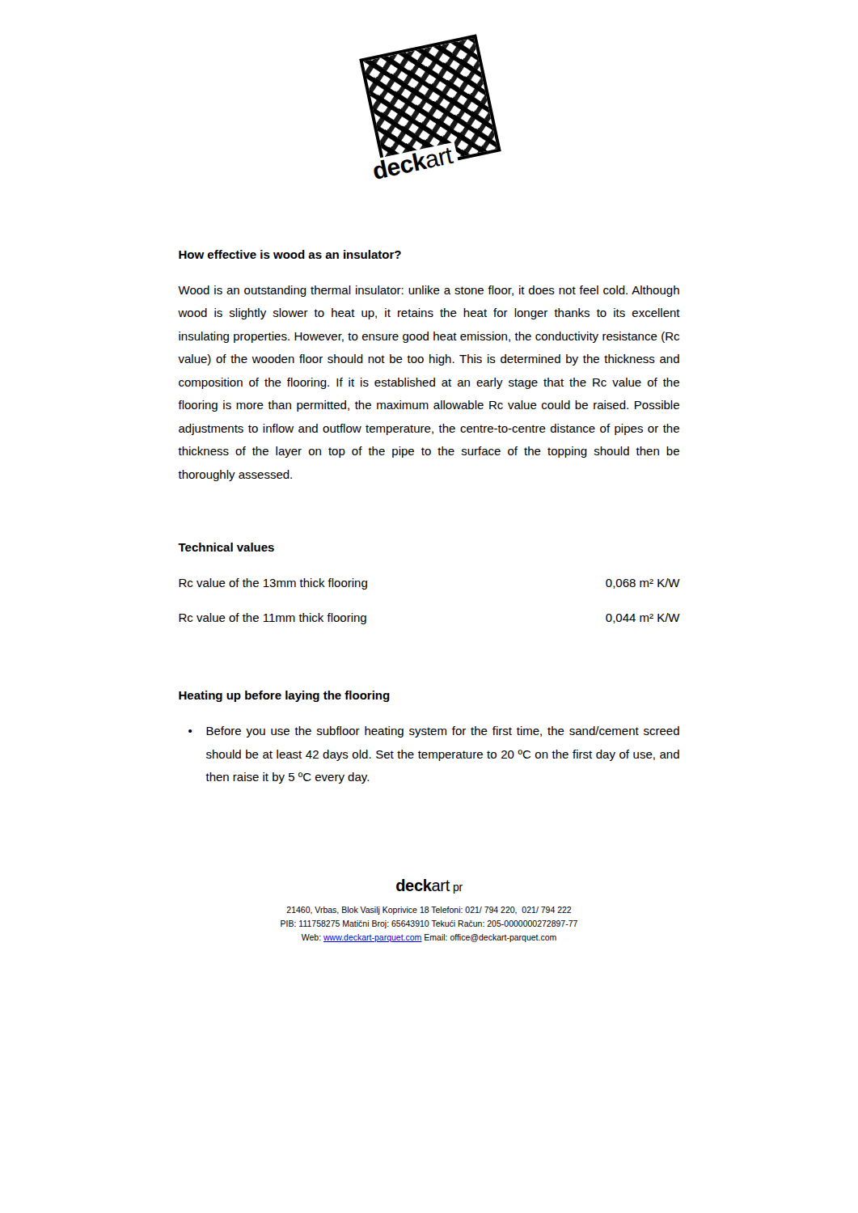deck art
How effective is wood as an insulator?
Wood is an outstanding thermal insulator: unlike a stone floor, it does not feel cold. Although wood is slightly slower to heat up, it retains the heat for longer thanks to its excellent insulating properties. However, to ensure good heat emission, the conductivity resistance (Rc value) of the wooden floor should not be too high. This is determined by the thickness and composition of the flooring. If it is established at an early stage that the Rc value of the flooring is more than permitted, the maximum allowable Rc value could be raised. Possible adjustments to inflow and outflow temperature, the centre-to-centre distance of pipes or the thickness of the layer on top of the pipe to the surface of the topping should then be thoroughly assessed.
Technical values
Rc value of the 13mm thick flooring 0,068 m² K/W
Rc value of the 11mm thick flooring 0,044 m² K/W
Heating up before laying the flooring
Before you use the subfloor heating system for the first time, the sand/cement screed should be at least 42 days old. Set the temperature to 20 ºC on the first day of use, and then raise it by 5 ºC every day.
deck art pr
21460, Vrbas, Blok Vasilj Koprivice 18 Telefoni: 021/ 794 220, 021/ 794 222
PIB: 111758275 Matični Broj: 65643910 Tekući Račun: 205-0000000272897-77
Web: www.deckart-parquet.com Email: office@deckart-parquet.com